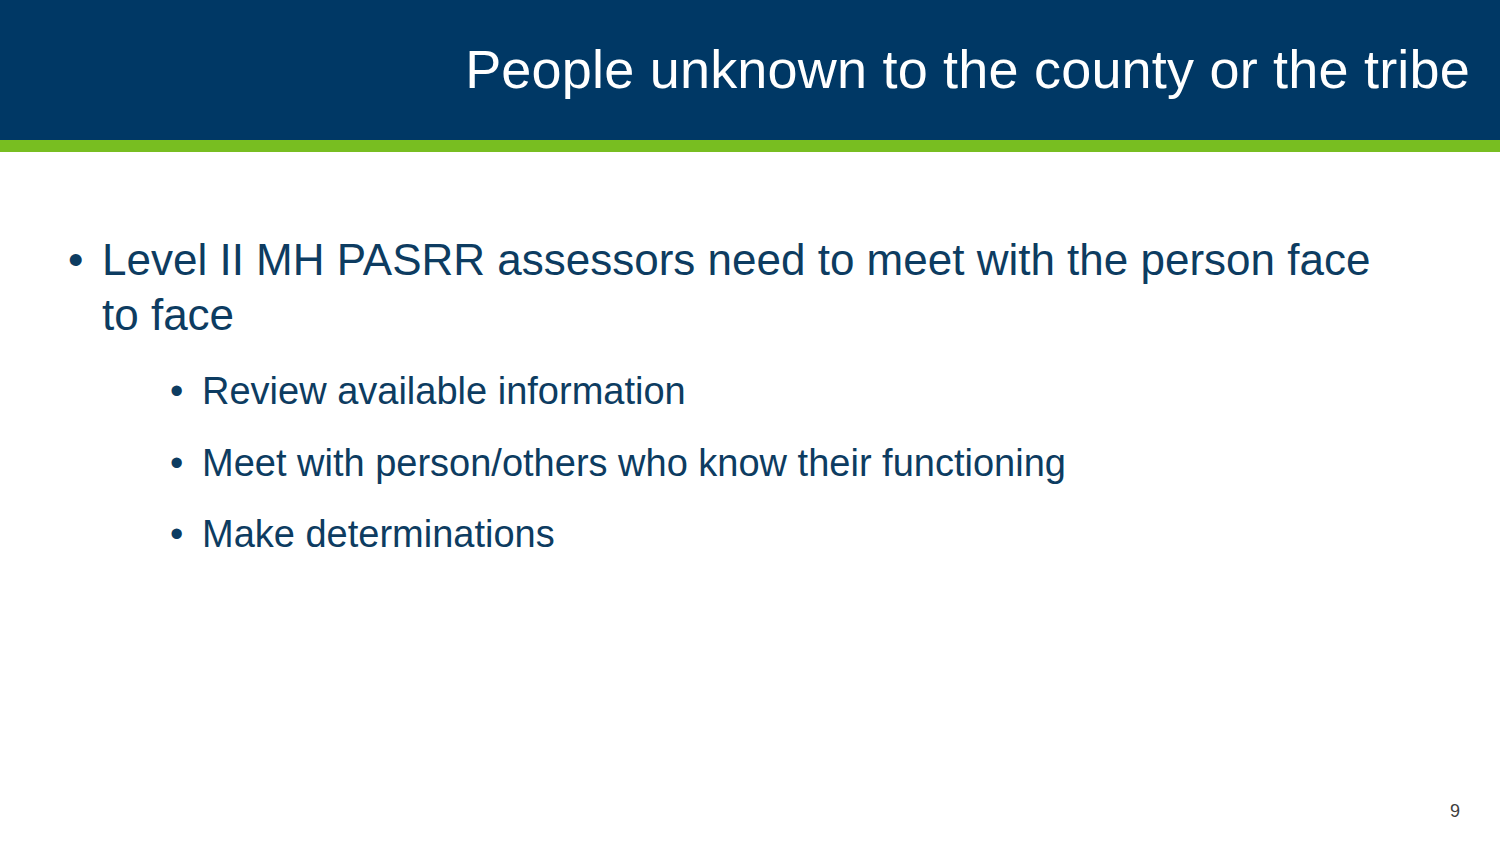People unknown to the county or the tribe
Level II MH PASRR assessors need to meet with the person face to face
Review available information
Meet with person/others who know their functioning
Make determinations
9